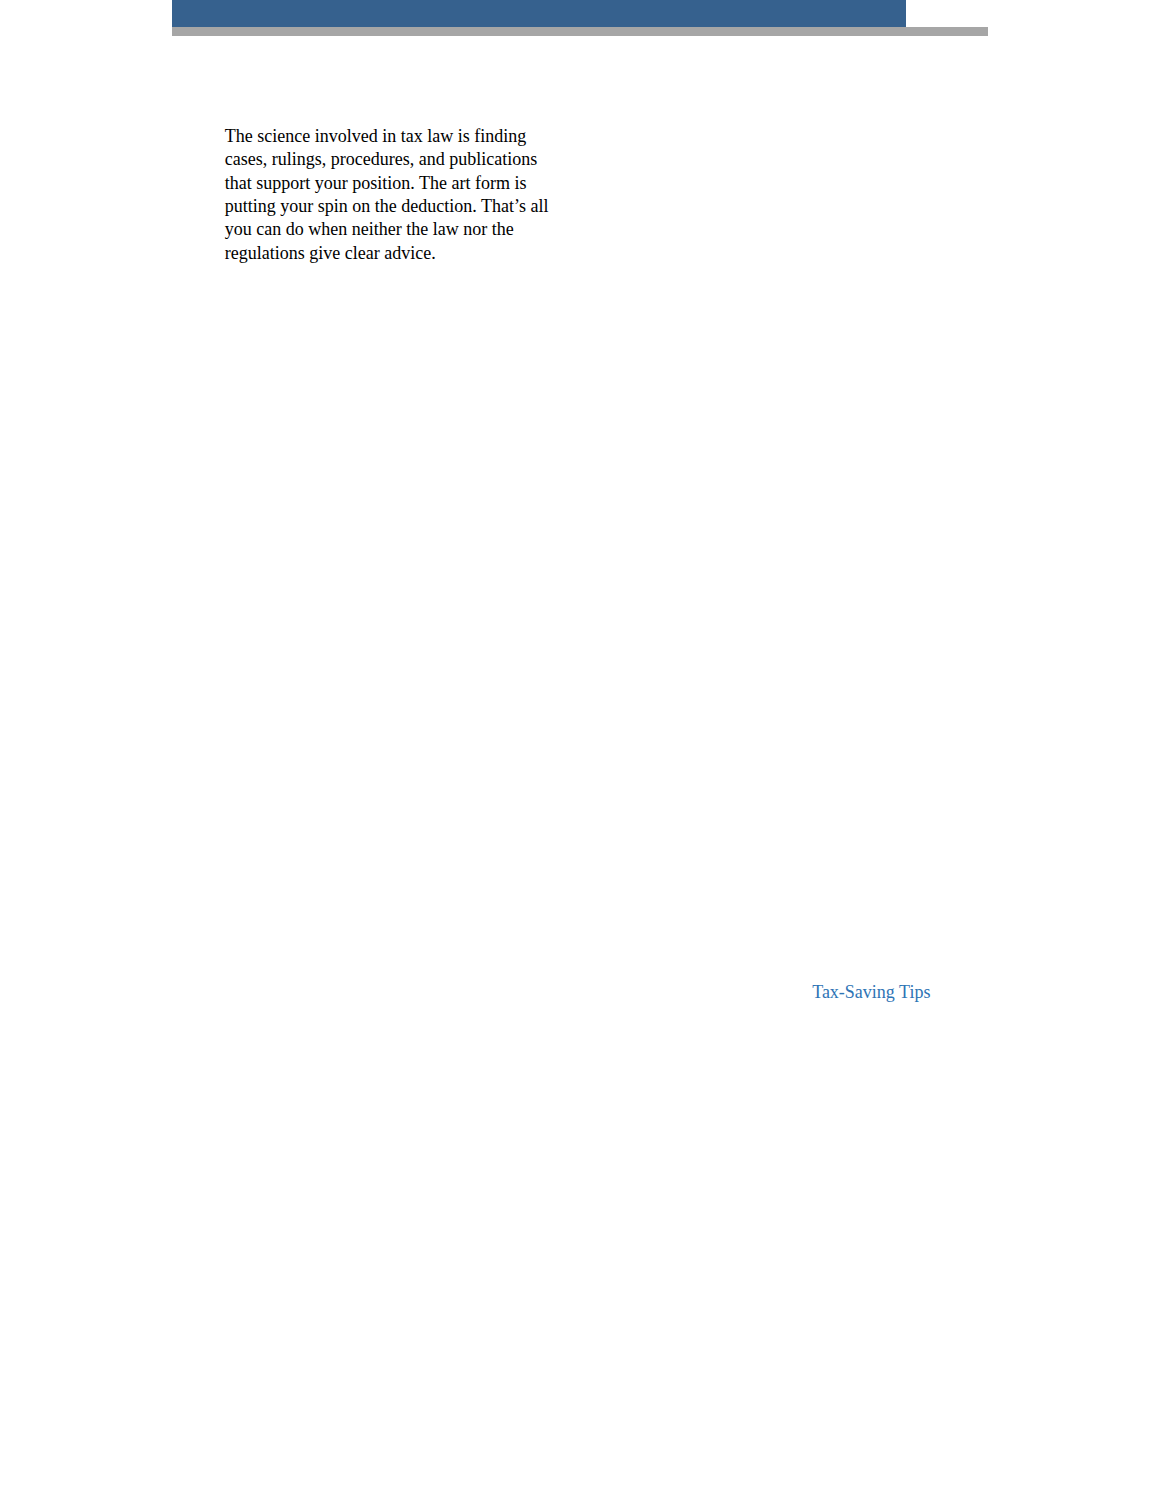The science involved in tax law is finding cases, rulings, procedures, and publications that support your position. The art form is putting your spin on the deduction. That’s all you can do when neither the law nor the regulations give clear advice.
Tax-Saving Tips